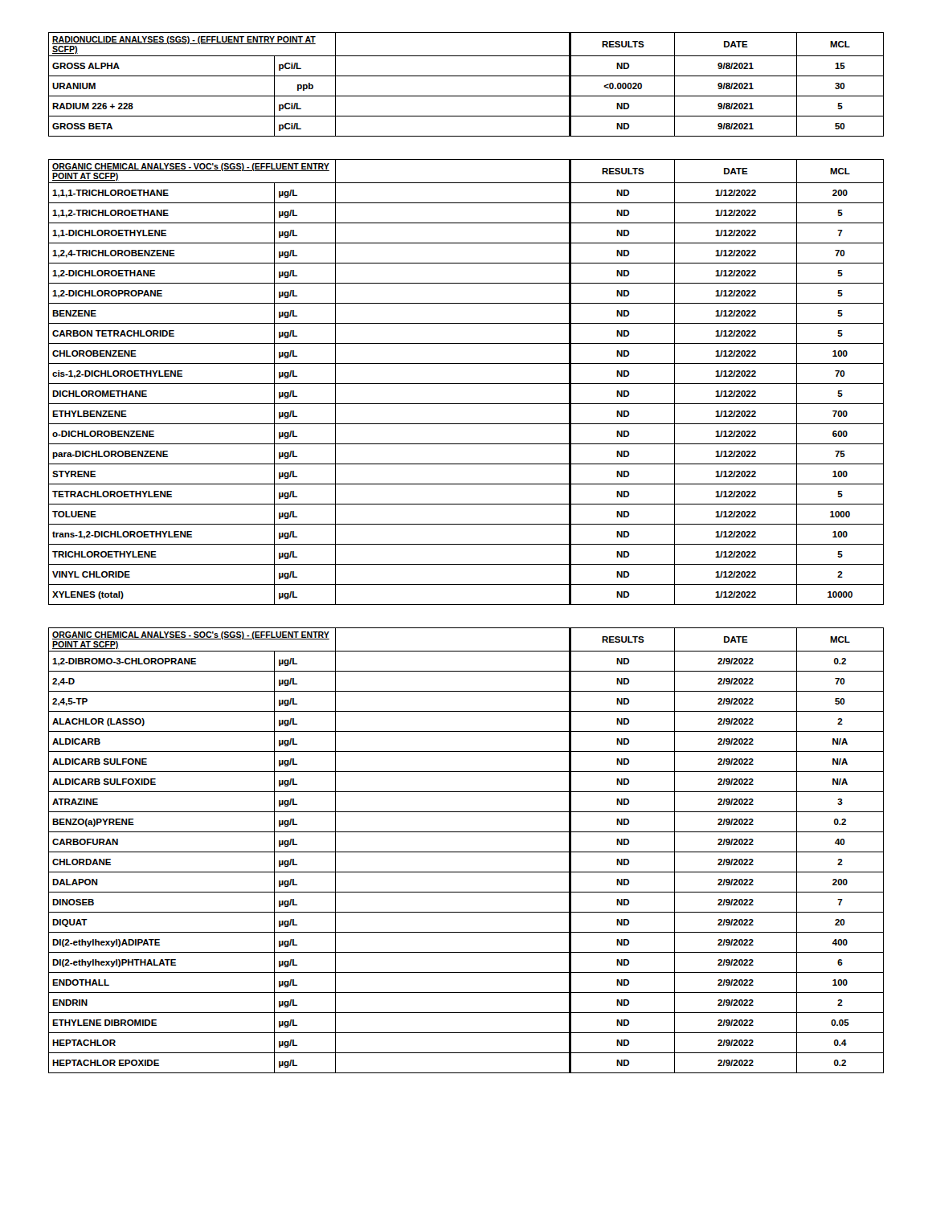| RADIONUCLIDE ANALYSES (SGS) - (EFFLUENT ENTRY POINT AT SCFP) | | RESULTS | DATE | MCL |
| GROSS ALPHA | pCi/L | | ND | 9/8/2021 | 15 |
| URANIUM | ppb | | <0.00020 | 9/8/2021 | 30 |
| RADIUM 226 + 228 | pCi/L | | ND | 9/8/2021 | 5 |
| GROSS BETA | pCi/L | | ND | 9/8/2021 | 50 |
| ORGANIC CHEMICAL ANALYSES - VOC's (SGS) - (EFFLUENT ENTRY POINT AT SCFP) | | RESULTS | DATE | MCL |
| 1,1,1-TRICHLOROETHANE | µg/L | | ND | 1/12/2022 | 200 |
| 1,1,2-TRICHLOROETHANE | µg/L | | ND | 1/12/2022 | 5 |
| 1,1-DICHLOROETHYLENE | µg/L | | ND | 1/12/2022 | 7 |
| 1,2,4-TRICHLOROBENZENE | µg/L | | ND | 1/12/2022 | 70 |
| 1,2-DICHLOROETHANE | µg/L | | ND | 1/12/2022 | 5 |
| 1,2-DICHLOROPROPANE | µg/L | | ND | 1/12/2022 | 5 |
| BENZENE | µg/L | | ND | 1/12/2022 | 5 |
| CARBON TETRACHLORIDE | µg/L | | ND | 1/12/2022 | 5 |
| CHLOROBENZENE | µg/L | | ND | 1/12/2022 | 100 |
| cis-1,2-DICHLOROETHYLENE | µg/L | | ND | 1/12/2022 | 70 |
| DICHLOROMETHANE | µg/L | | ND | 1/12/2022 | 5 |
| ETHYLBENZENE | µg/L | | ND | 1/12/2022 | 700 |
| o-DICHLOROBENZENE | µg/L | | ND | 1/12/2022 | 600 |
| para-DICHLOROBENZENE | µg/L | | ND | 1/12/2022 | 75 |
| STYRENE | µg/L | | ND | 1/12/2022 | 100 |
| TETRACHLOROETHYLENE | µg/L | | ND | 1/12/2022 | 5 |
| TOLUENE | µg/L | | ND | 1/12/2022 | 1000 |
| trans-1,2-DICHLOROETHYLENE | µg/L | | ND | 1/12/2022 | 100 |
| TRICHLOROETHYLENE | µg/L | | ND | 1/12/2022 | 5 |
| VINYL CHLORIDE | µg/L | | ND | 1/12/2022 | 2 |
| XYLENES (total) | µg/L | | ND | 1/12/2022 | 10000 |
| ORGANIC CHEMICAL ANALYSES - SOC's (SGS) - (EFFLUENT ENTRY POINT AT SCFP) | | RESULTS | DATE | MCL |
| 1,2-DIBROMO-3-CHLOROPRANE | µg/L | | ND | 2/9/2022 | 0.2 |
| 2,4-D | µg/L | | ND | 2/9/2022 | 70 |
| 2,4,5-TP | µg/L | | ND | 2/9/2022 | 50 |
| ALACHLOR (LASSO) | µg/L | | ND | 2/9/2022 | 2 |
| ALDICARB | µg/L | | ND | 2/9/2022 | N/A |
| ALDICARB SULFONE | µg/L | | ND | 2/9/2022 | N/A |
| ALDICARB SULFOXIDE | µg/L | | ND | 2/9/2022 | N/A |
| ATRAZINE | µg/L | | ND | 2/9/2022 | 3 |
| BENZO(a)PYRENE | µg/L | | ND | 2/9/2022 | 0.2 |
| CARBOFURAN | µg/L | | ND | 2/9/2022 | 40 |
| CHLORDANE | µg/L | | ND | 2/9/2022 | 2 |
| DALAPON | µg/L | | ND | 2/9/2022 | 200 |
| DINOSEB | µg/L | | ND | 2/9/2022 | 7 |
| DIQUAT | µg/L | | ND | 2/9/2022 | 20 |
| DI(2-ethylhexyl)ADIPATE | µg/L | | ND | 2/9/2022 | 400 |
| DI(2-ethylhexyl)PHTHALATE | µg/L | | ND | 2/9/2022 | 6 |
| ENDOTHALL | µg/L | | ND | 2/9/2022 | 100 |
| ENDRIN | µg/L | | ND | 2/9/2022 | 2 |
| ETHYLENE DIBROMIDE | µg/L | | ND | 2/9/2022 | 0.05 |
| HEPTACHLOR | µg/L | | ND | 2/9/2022 | 0.4 |
| HEPTACHLOR EPOXIDE | µg/L | | ND | 2/9/2022 | 0.2 |